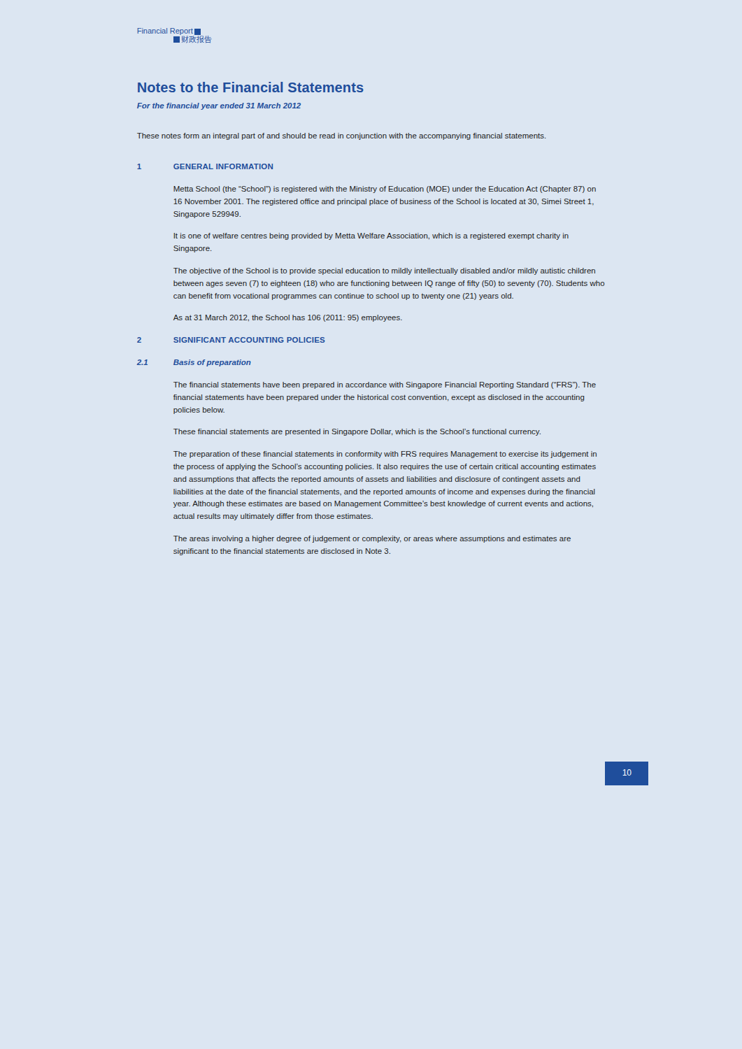Financial Report 财政报告
Notes to the Financial Statements
For the financial year ended 31 March 2012
These notes form an integral part of and should be read in conjunction with the accompanying financial statements.
1
GENERAL INFORMATION
Metta School (the “School”) is registered with the Ministry of Education (MOE) under the Education Act (Chapter 87) on 16 November 2001. The registered office and principal place of business of the School is located at 30, Simei Street 1, Singapore 529949.
It is one of welfare centres being provided by Metta Welfare Association, which is a registered exempt charity in Singapore.
The objective of the School is to provide special education to mildly intellectually disabled and/or mildly autistic children between ages seven (7) to eighteen (18) who are functioning between IQ range of fifty (50) to seventy (70). Students who can benefit from vocational programmes can continue to school up to twenty one (21) years old.
As at 31 March 2012, the School has 106 (2011: 95) employees.
2
SIGNIFICANT ACCOUNTING POLICIES
2.1
Basis of preparation
The financial statements have been prepared in accordance with Singapore Financial Reporting Standard (“FRS”). The financial statements have been prepared under the historical cost convention, except as disclosed in the accounting policies below.
These financial statements are presented in Singapore Dollar, which is the School’s functional currency.
The preparation of these financial statements in conformity with FRS requires Management to exercise its judgement in the process of applying the School’s accounting policies. It also requires the use of certain critical accounting estimates and assumptions that affects the reported amounts of assets and liabilities and disclosure of contingent assets and liabilities at the date of the financial statements, and the reported amounts of income and expenses during the financial year. Although these estimates are based on Management Committee’s best knowledge of current events and actions, actual results may ultimately differ from those estimates.
The areas involving a higher degree of judgement or complexity, or areas where assumptions and estimates are significant to the financial statements are disclosed in Note 3.
10